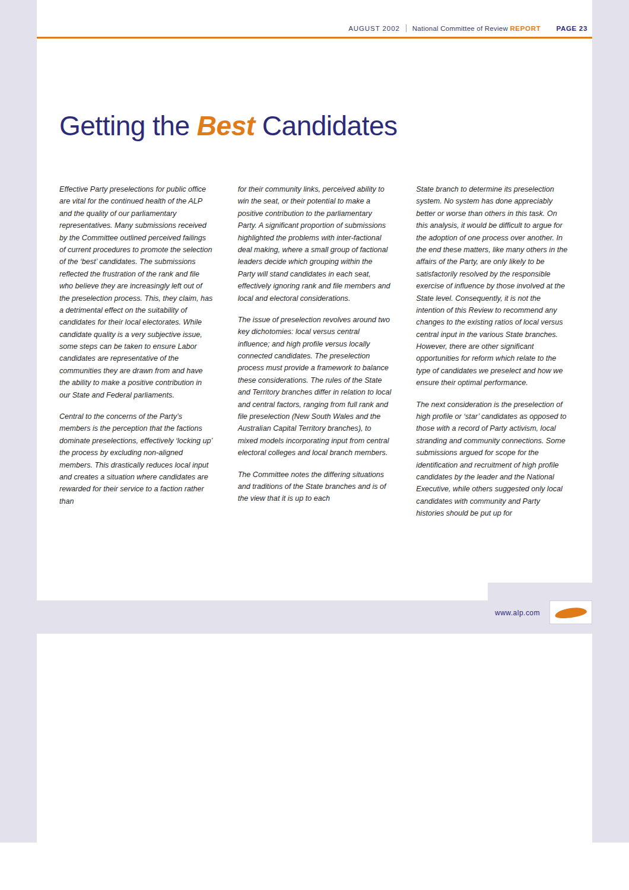AUGUST 2002 National Committee of Review REPORT PAGE 23
Getting the Best Candidates
Effective Party preselections for public office are vital for the continued health of the ALP and the quality of our parliamentary representatives. Many submissions received by the Committee outlined perceived failings of current procedures to promote the selection of the ‘best’ candidates. The submissions reflected the frustration of the rank and file who believe they are increasingly left out of the preselection process. This, they claim, has a detrimental effect on the suitability of candidates for their local electorates. While candidate quality is a very subjective issue, some steps can be taken to ensure Labor candidates are representative of the communities they are drawn from and have the ability to make a positive contribution in our State and Federal parliaments.
Central to the concerns of the Party’s members is the perception that the factions dominate preselections, effectively ‘locking up’ the process by excluding non-aligned members. This drastically reduces local input and creates a situation where candidates are rewarded for their service to a faction rather than
for their community links, perceived ability to win the seat, or their potential to make a positive contribution to the parliamentary Party. A significant proportion of submissions highlighted the problems with inter-factional deal making, where a small group of factional leaders decide which grouping within the Party will stand candidates in each seat, effectively ignoring rank and file members and local and electoral considerations.
The issue of preselection revolves around two key dichotomies: local versus central influence; and high profile versus locally connected candidates. The preselection process must provide a framework to balance these considerations. The rules of the State and Territory branches differ in relation to local and central factors, ranging from full rank and file preselection (New South Wales and the Australian Capital Territory branches), to mixed models incorporating input from central electoral colleges and local branch members.
The Committee notes the differing situations and traditions of the State branches and is of the view that it is up to each
State branch to determine its preselection system. No system has done appreciably better or worse than others in this task. On this analysis, it would be difficult to argue for the adoption of one process over another. In the end these matters, like many others in the affairs of the Party, are only likely to be satisfactorily resolved by the responsible exercise of influence by those involved at the State level. Consequently, it is not the intention of this Review to recommend any changes to the existing ratios of local versus central input in the various State branches. However, there are other significant opportunities for reform which relate to the type of candidates we preselect and how we ensure their optimal performance.
The next consideration is the preselection of high profile or ‘star’ candidates as opposed to those with a record of Party activism, local stranding and community connections. Some submissions argued for scope for the identification and recruitment of high profile candidates by the leader and the National Executive, while others suggested only local candidates with community and Party histories should be put up for
www.alp.com